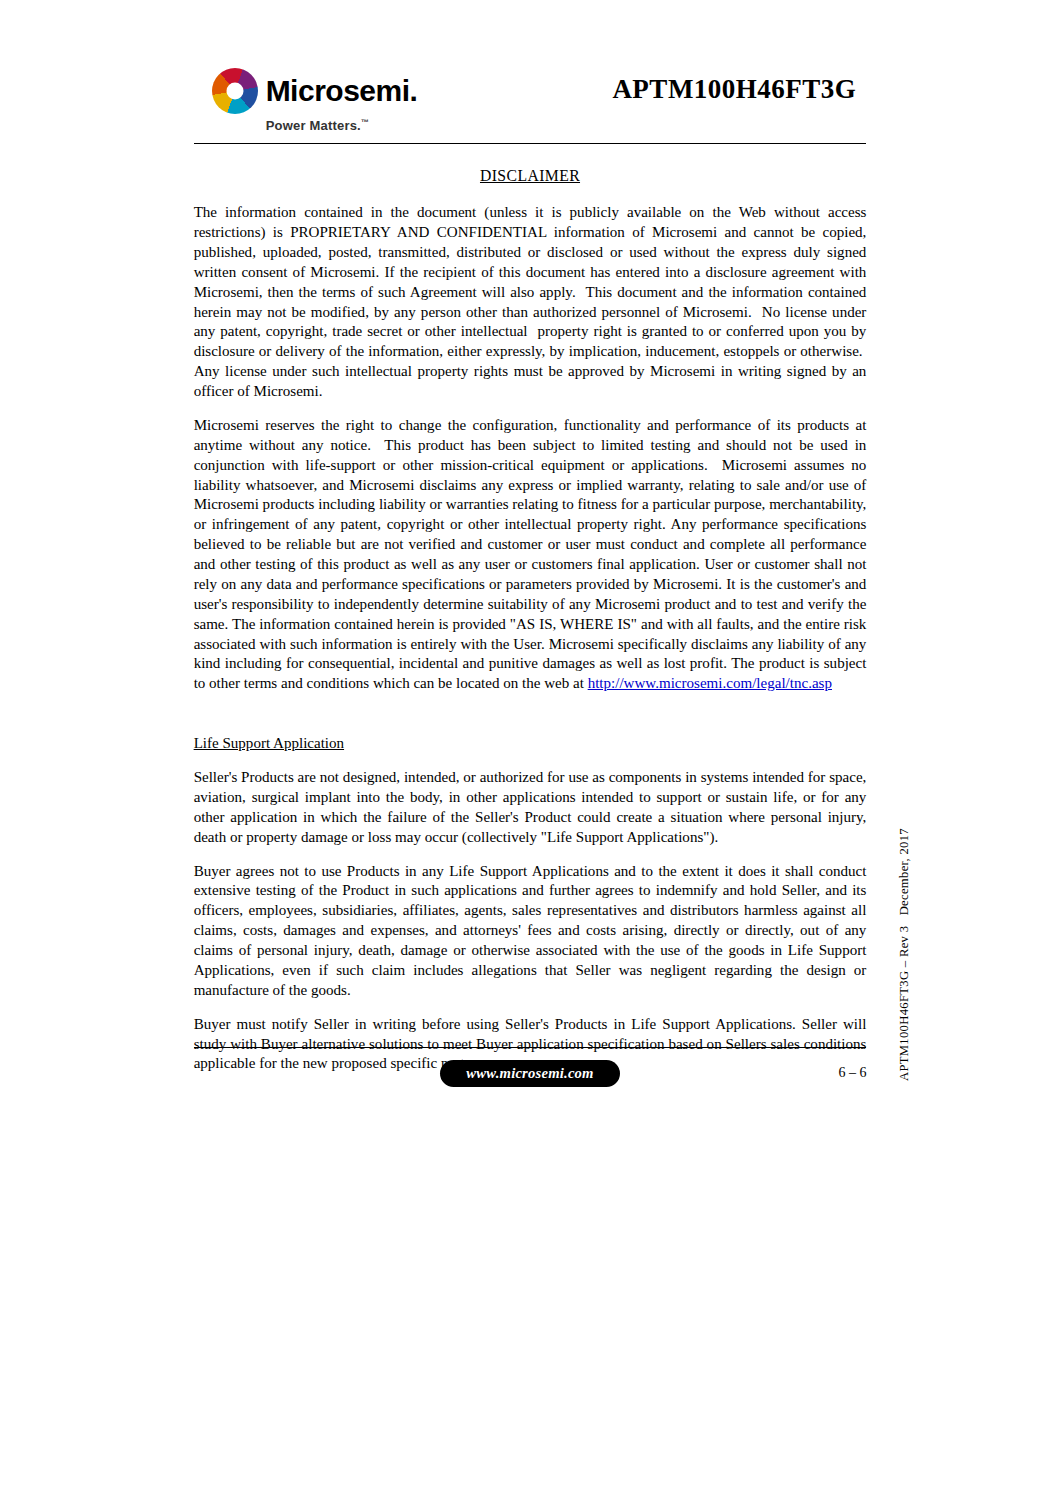Microsemi.
Power Matters.™
APTM100H46FT3G
DISCLAIMER
The information contained in the document (unless it is publicly available on the Web without access restrictions) is PROPRIETARY AND CONFIDENTIAL information of Microsemi and cannot be copied, published, uploaded, posted, transmitted, distributed or disclosed or used without the express duly signed written consent of Microsemi. If the recipient of this document has entered into a disclosure agreement with Microsemi, then the terms of such Agreement will also apply. This document and the information contained herein may not be modified, by any person other than authorized personnel of Microsemi. No license under any patent, copyright, trade secret or other intellectual property right is granted to or conferred upon you by disclosure or delivery of the information, either expressly, by implication, inducement, estoppels or otherwise. Any license under such intellectual property rights must be approved by Microsemi in writing signed by an officer of Microsemi.
Microsemi reserves the right to change the configuration, functionality and performance of its products at anytime without any notice. This product has been subject to limited testing and should not be used in conjunction with life-support or other mission-critical equipment or applications. Microsemi assumes no liability whatsoever, and Microsemi disclaims any express or implied warranty, relating to sale and/or use of Microsemi products including liability or warranties relating to fitness for a particular purpose, merchantability, or infringement of any patent, copyright or other intellectual property right. Any performance specifications believed to be reliable but are not verified and customer or user must conduct and complete all performance and other testing of this product as well as any user or customers final application. User or customer shall not rely on any data and performance specifications or parameters provided by Microsemi. It is the customer's and user's responsibility to independently determine suitability of any Microsemi product and to test and verify the same. The information contained herein is provided "AS IS, WHERE IS" and with all faults, and the entire risk associated with such information is entirely with the User. Microsemi specifically disclaims any liability of any kind including for consequential, incidental and punitive damages as well as lost profit. The product is subject to other terms and conditions which can be located on the web at http://www.microsemi.com/legal/tnc.asp
Life Support Application
Seller's Products are not designed, intended, or authorized for use as components in systems intended for space, aviation, surgical implant into the body, in other applications intended to support or sustain life, or for any other application in which the failure of the Seller's Product could create a situation where personal injury, death or property damage or loss may occur (collectively "Life Support Applications").
Buyer agrees not to use Products in any Life Support Applications and to the extent it does it shall conduct extensive testing of the Product in such applications and further agrees to indemnify and hold Seller, and its officers, employees, subsidiaries, affiliates, agents, sales representatives and distributors harmless against all claims, costs, damages and expenses, and attorneys' fees and costs arising, directly or directly, out of any claims of personal injury, death, damage or otherwise associated with the use of the goods in Life Support Applications, even if such claim includes allegations that Seller was negligent regarding the design or manufacture of the goods.
Buyer must notify Seller in writing before using Seller's Products in Life Support Applications. Seller will study with Buyer alternative solutions to meet Buyer application specification based on Sellers sales conditions applicable for the new proposed specific part.
APTM100H46FT3G – Rev 3 December, 2017
www.microsemi.com
6 – 6